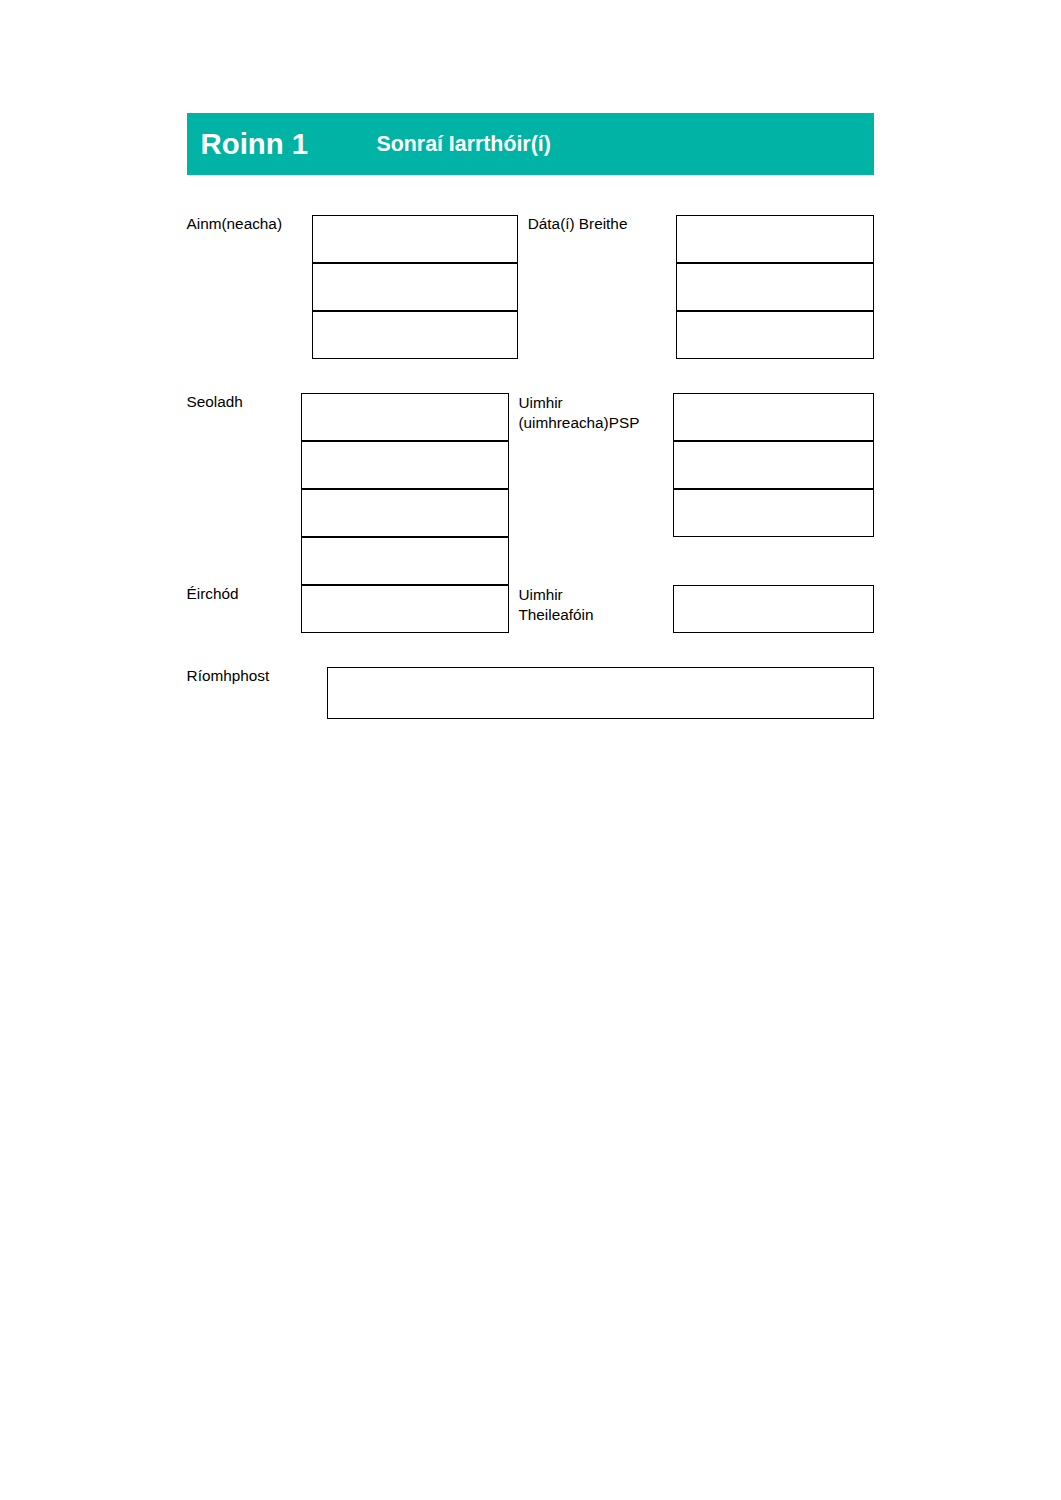Roinn 1
Sonraí Iarrthóir(í)
| Ainm(neacha) | | | Dáta(í) Breithe | |
| Seoladh | | | Uimhir (uimhreacha)PSP | |
| Éirchód | | | Uimhir Theileafóin | |
| Ríomhphost | |